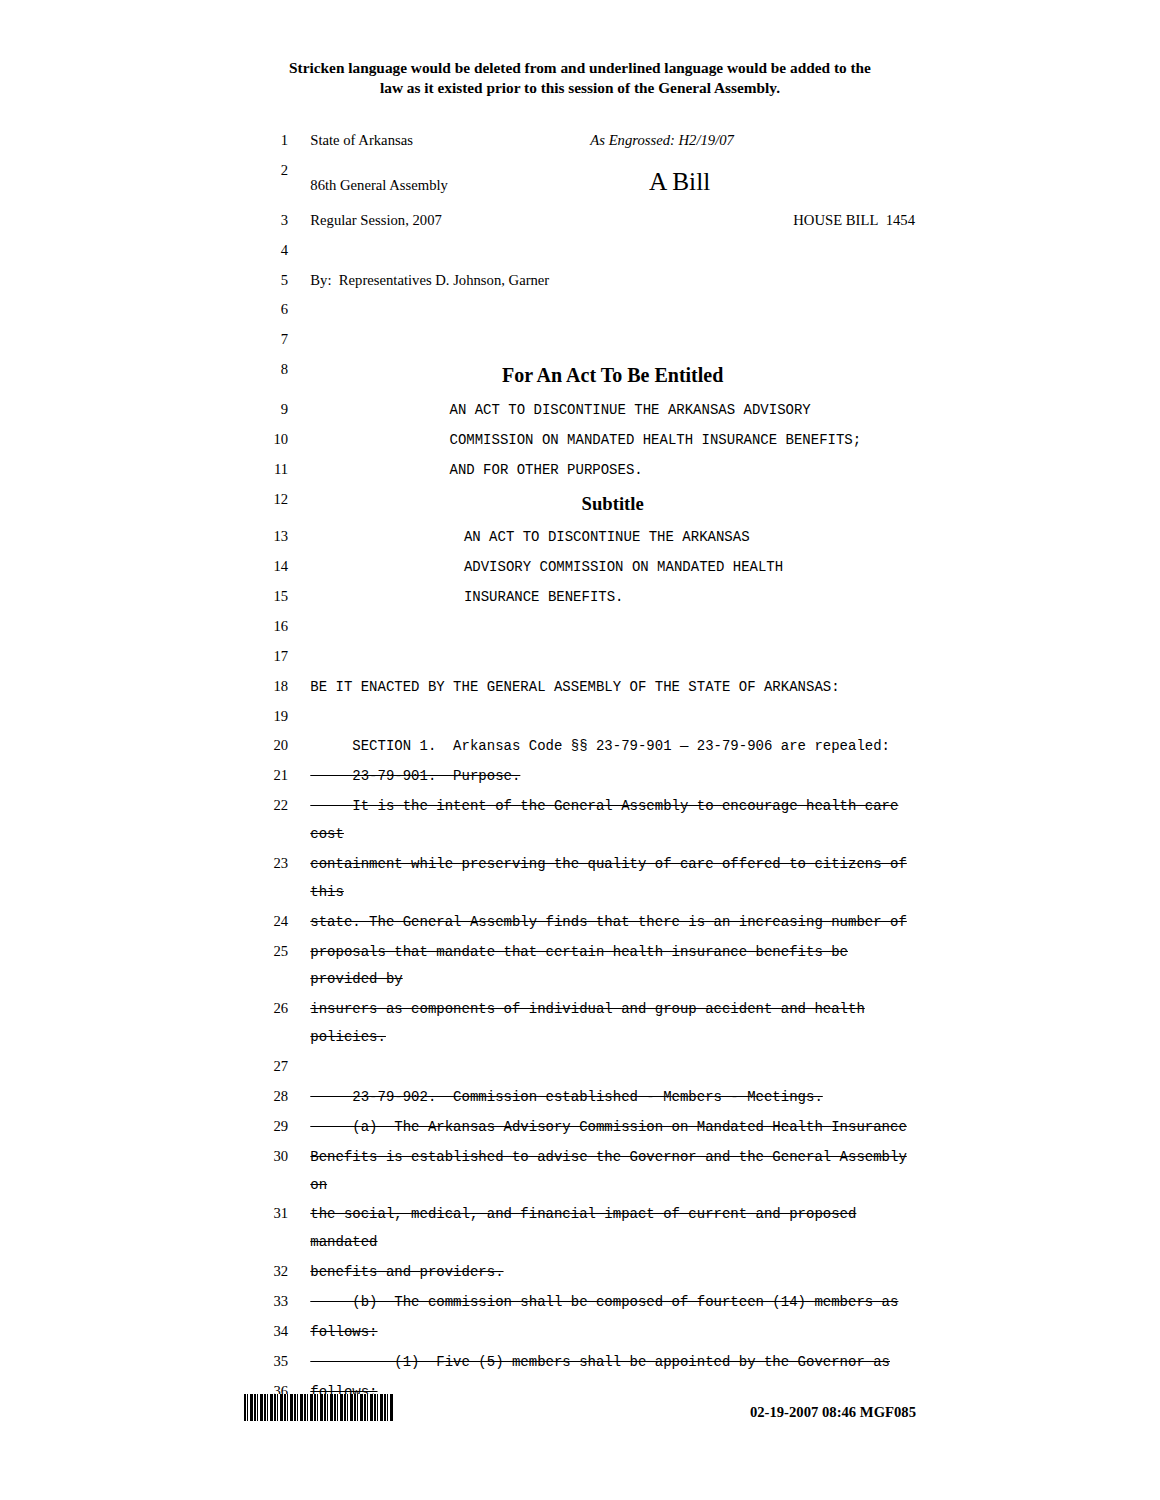Stricken language would be deleted from and underlined language would be added to the law as it existed prior to this session of the General Assembly.
| 1 | State of Arkansas As Engrossed: H2/19/07 |
| 2 | 86th General Assembly A Bill |
| 3 | Regular Session, 2007 HOUSE BILL 1454 |
| 4 | |
| 5 | By: Representatives D. Johnson, Garner |
| 6 | |
| 7 | |
| 8 | For An Act To Be Entitled |
| 9 | AN ACT TO DISCONTINUE THE ARKANSAS ADVISORY |
| 10 | COMMISSION ON MANDATED HEALTH INSURANCE BENEFITS; |
| 11 | AND FOR OTHER PURPOSES. |
| 12 | Subtitle |
| 13 | AN ACT TO DISCONTINUE THE ARKANSAS |
| 14 | ADVISORY COMMISSION ON MANDATED HEALTH |
| 15 | INSURANCE BENEFITS. |
| 16 | |
| 17 | |
| 18 | BE IT ENACTED BY THE GENERAL ASSEMBLY OF THE STATE OF ARKANSAS: |
| 19 | |
| 20 | SECTION 1. Arkansas Code §§ 23-79-901 — 23-79-906 are repealed: |
| 21 | 23-79-901. Purpose. |
| 22 | It is the intent of the General Assembly to encourage health care cost |
| 23 | containment while preserving the quality of care offered to citizens of this |
| 24 | state. The General Assembly finds that there is an increasing number of |
| 25 | proposals that mandate that certain health insurance benefits be provided by |
| 26 | insurers as components of individual and group accident and health policies. |
| 27 | |
| 28 | 23-79-902. Commission established - Members - Meetings. |
| 29 | (a) The Arkansas Advisory Commission on Mandated Health Insurance |
| 30 | Benefits is established to advise the Governor and the General Assembly on |
| 31 | the social, medical, and financial impact of current and proposed mandated |
| 32 | benefits and providers. |
| 33 | (b) The commission shall be composed of fourteen (14) members as |
| 34 | follows: |
| 35 | (1) Five (5) members shall be appointed by the Governor as |
| 36 | follows: |
02-19-2007 08:46 MGF085